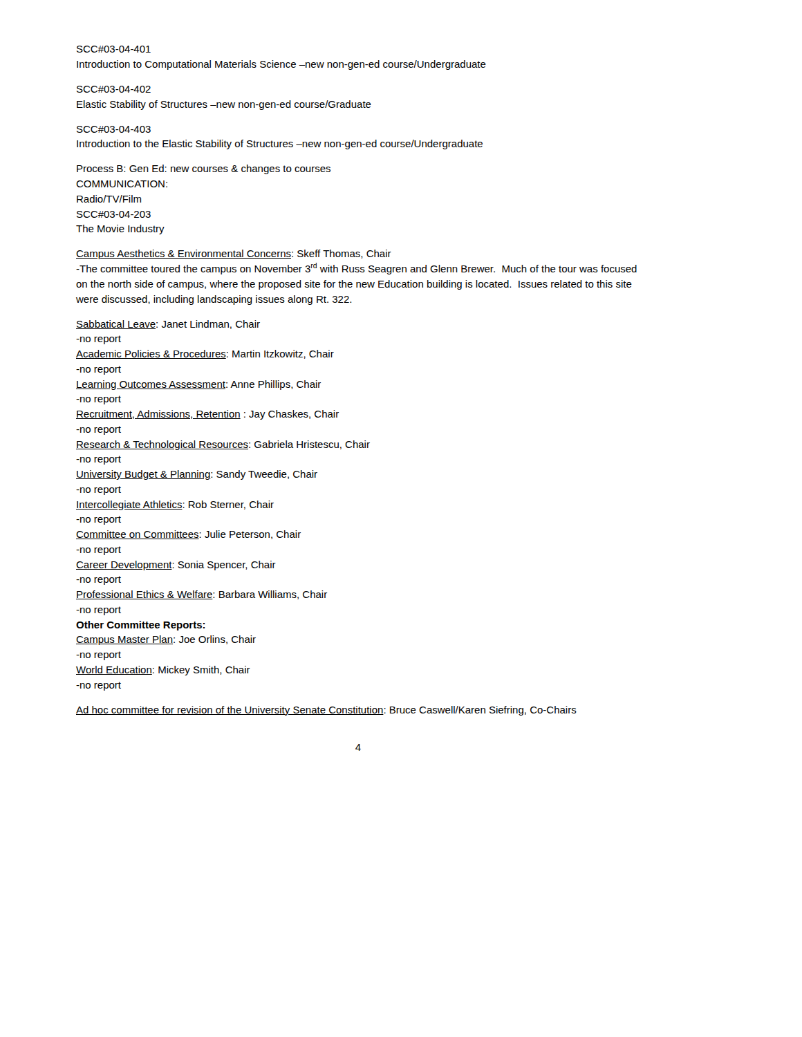SCC#03-04-401
Introduction to Computational Materials Science –new non-gen-ed course/Undergraduate
SCC#03-04-402
Elastic Stability of Structures –new non-gen-ed course/Graduate
SCC#03-04-403
Introduction to the Elastic Stability of Structures –new non-gen-ed course/Undergraduate
Process B: Gen Ed: new courses & changes to courses
COMMUNICATION:
Radio/TV/Film
SCC#03-04-203
The Movie Industry
Campus Aesthetics & Environmental Concerns: Skeff Thomas, Chair
-The committee toured the campus on November 3rd with Russ Seagren and Glenn Brewer. Much of the tour was focused on the north side of campus, where the proposed site for the new Education building is located. Issues related to this site were discussed, including landscaping issues along Rt. 322.
Sabbatical Leave: Janet Lindman, Chair
-no report
Academic Policies & Procedures: Martin Itzkowitz, Chair
-no report
Learning Outcomes Assessment: Anne Phillips, Chair
-no report
Recruitment, Admissions, Retention : Jay Chaskes, Chair
-no report
Research & Technological Resources: Gabriela Hristescu, Chair
-no report
University Budget & Planning: Sandy Tweedie, Chair
-no report
Intercollegiate Athletics: Rob Sterner, Chair
-no report
Committee on Committees: Julie Peterson, Chair
-no report
Career Development: Sonia Spencer, Chair
-no report
Professional Ethics & Welfare: Barbara Williams, Chair
-no report
Other Committee Reports:
Campus Master Plan: Joe Orlins, Chair
-no report
World Education: Mickey Smith, Chair
-no report
Ad hoc committee for revision of the University Senate Constitution: Bruce Caswell/Karen Siefring, Co-Chairs
4